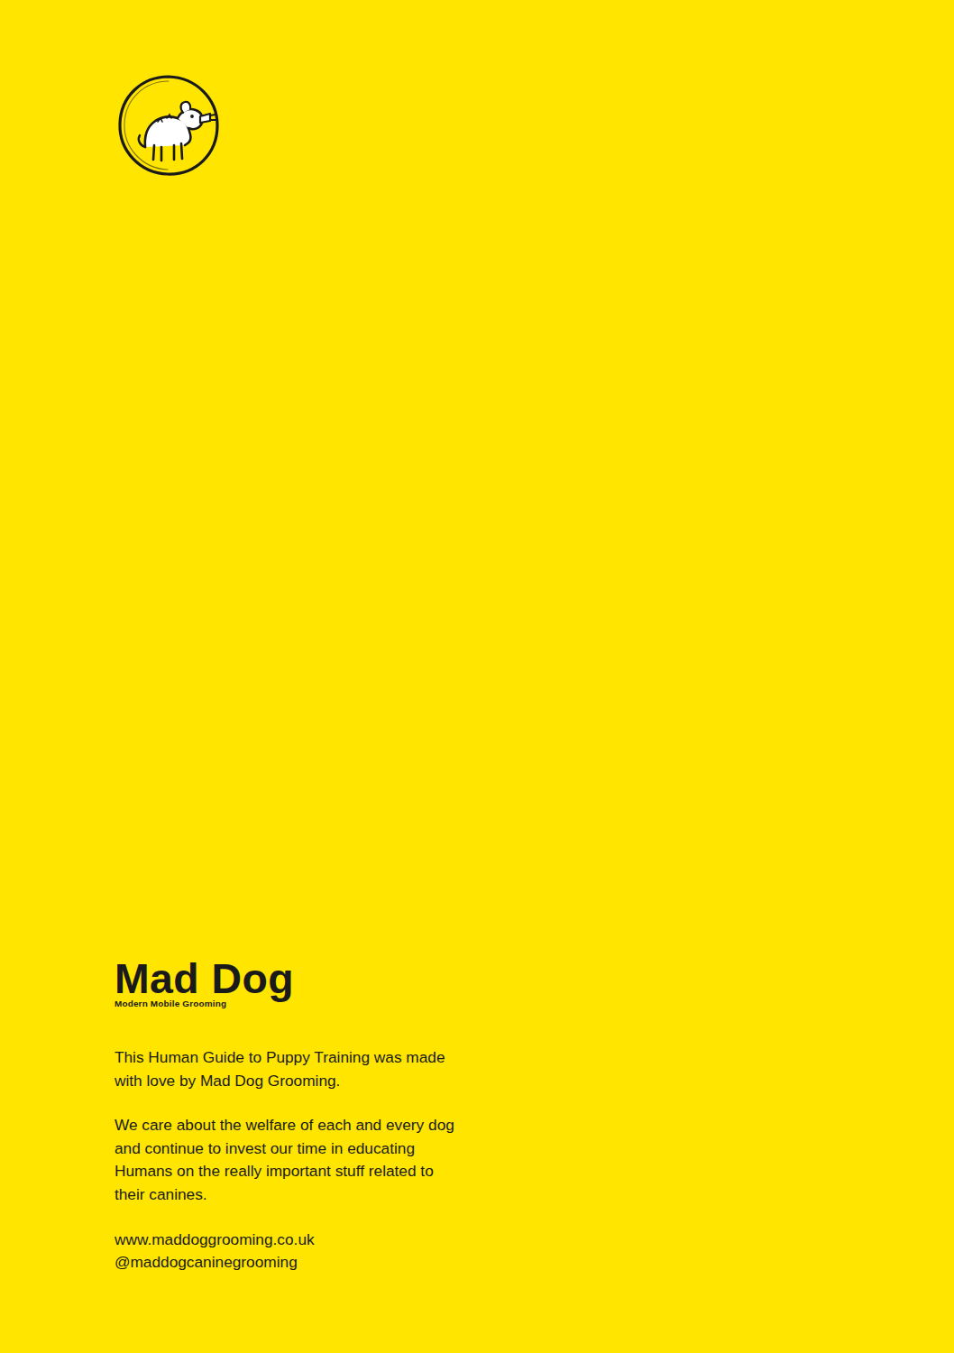Mad Dog Modern Mobile Grooming
This Human Guide to Puppy Training was made with love by Mad Dog Grooming.
We care about the welfare of each and every dog and continue to invest our time in educating Humans on the really important stuff related to their canines.
www.maddoggrooming.co.uk
@maddogcaninegrooming